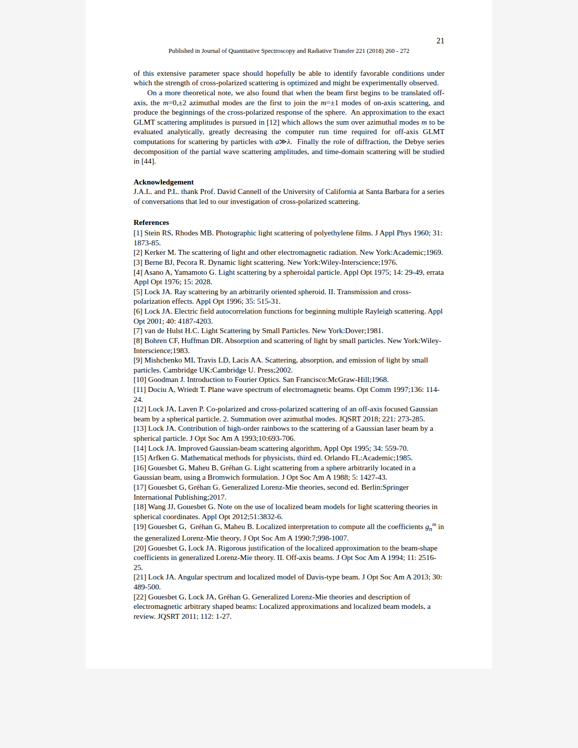21
Published in Journal of Quantitative Spectroscopy and Radiative Transfer 221 (2018) 260 - 272
of this extensive parameter space should hopefully be able to identify favorable conditions under which the strength of cross-polarized scattering is optimized and might be experimentally observed.
On a more theoretical note, we also found that when the beam first begins to be translated off-axis, the m=0,±2 azimuthal modes are the first to join the m=±1 modes of on-axis scattering, and produce the beginnings of the cross-polarized response of the sphere. An approximation to the exact GLMT scattering amplitudes is pursued in [12] which allows the sum over azimuthal modes m to be evaluated analytically, greatly decreasing the computer run time required for off-axis GLMT computations for scattering by particles with a≫λ. Finally the role of diffraction, the Debye series decomposition of the partial wave scattering amplitudes, and time-domain scattering will be studied in [44].
Acknowledgement
J.A.L. and P.L. thank Prof. David Cannell of the University of California at Santa Barbara for a series of conversations that led to our investigation of cross-polarized scattering.
References
[1] Stein RS, Rhodes MB. Photographic light scattering of polyethylene films. J Appl Phys 1960; 31: 1873-85.
[2] Kerker M. The scattering of light and other electromagnetic radiation. New York:Academic;1969.
[3] Berne BJ, Pecora R. Dynamic light scattering. New York:Wiley-Interscience;1976.
[4] Asano A, Yamamoto G. Light scattering by a spheroidal particle. Appl Opt 1975; 14: 29-49, errata Appl Opt 1976; 15: 2028.
[5] Lock JA. Ray scattering by an arbitrarily oriented spheroid. II. Transmission and cross-polarization effects. Appl Opt 1996; 35: 515-31.
[6] Lock JA. Electric field autocorrelation functions for beginning multiple Rayleigh scattering. Appl Opt 2001; 40: 4187-4203.
[7] van de Hulst H.C. Light Scattering by Small Particles. New York:Dover;1981.
[8] Bohren CF, Huffman DR. Absorption and scattering of light by small particles. New York:Wiley-Interscience;1983.
[9] Mishchenko MI, Travis LD, Lacis AA. Scattering, absorption, and emission of light by small particles. Cambridge UK:Cambridge U. Press;2002.
[10] Goodman J. Introduction to Fourier Optics. San Francisco:McGraw-Hill;1968.
[11] Dociu A, Wriedt T. Plane wave spectrum of electromagnetic beams. Opt Comm 1997;136: 114-24.
[12] Lock JA, Laven P. Co-polarized and cross-polarized scattering of an off-axis focused Gaussian beam by a spherical particle. 2. Summation over azimuthal modes. JQSRT 2018; 221: 273-285.
[13] Lock JA. Contribution of high-order rainbows to the scattering of a Gaussian laser beam by a spherical particle. J Opt Soc Am A 1993;10:693-706.
[14] Lock JA. Improved Gaussian-beam scattering algorithm, Appl Opt 1995; 34: 559-70.
[15] Arfken G. Mathematical methods for physicists, third ed. Orlando FL:Academic;1985.
[16] Gouesbet G, Maheu B, Gréhan G. Light scattering from a sphere arbitrarily located in a Gaussian beam, using a Bromwich formulation. J Opt Soc Am A 1988; 5: 1427-43.
[17] Gouesbet G, Gréhan G. Generalized Lorenz-Mie theories, second ed. Berlin:Springer International Publishing;2017.
[18] Wang JJ, Gouesbet G. Note on the use of localized beam models for light scattering theories in spherical coordinates. Appl Opt 2012;51:3832-6.
[19] Gouesbet G, Gréhan G, Maheu B. Localized interpretation to compute all the coefficients gnm in the generalized Lorenz-Mie theory, J Opt Soc Am A 1990:7;998-1007.
[20] Gouesbet G, Lock JA. Rigorous justification of the localized approximation to the beam-shape coefficients in generalized Lorenz-Mie theory. II. Off-axis beams. J Opt Soc Am A 1994; 11: 2516-25.
[21] Lock JA. Angular spectrum and localized model of Davis-type beam. J Opt Soc Am A 2013; 30: 489-500.
[22] Gouesbet G, Lock JA, Gréhan G. Generalized Lorenz-Mie theories and description of electromagnetic arbitrary shaped beams: Localized approximations and localized beam models, a review. JQSRT 2011; 112: 1-27.